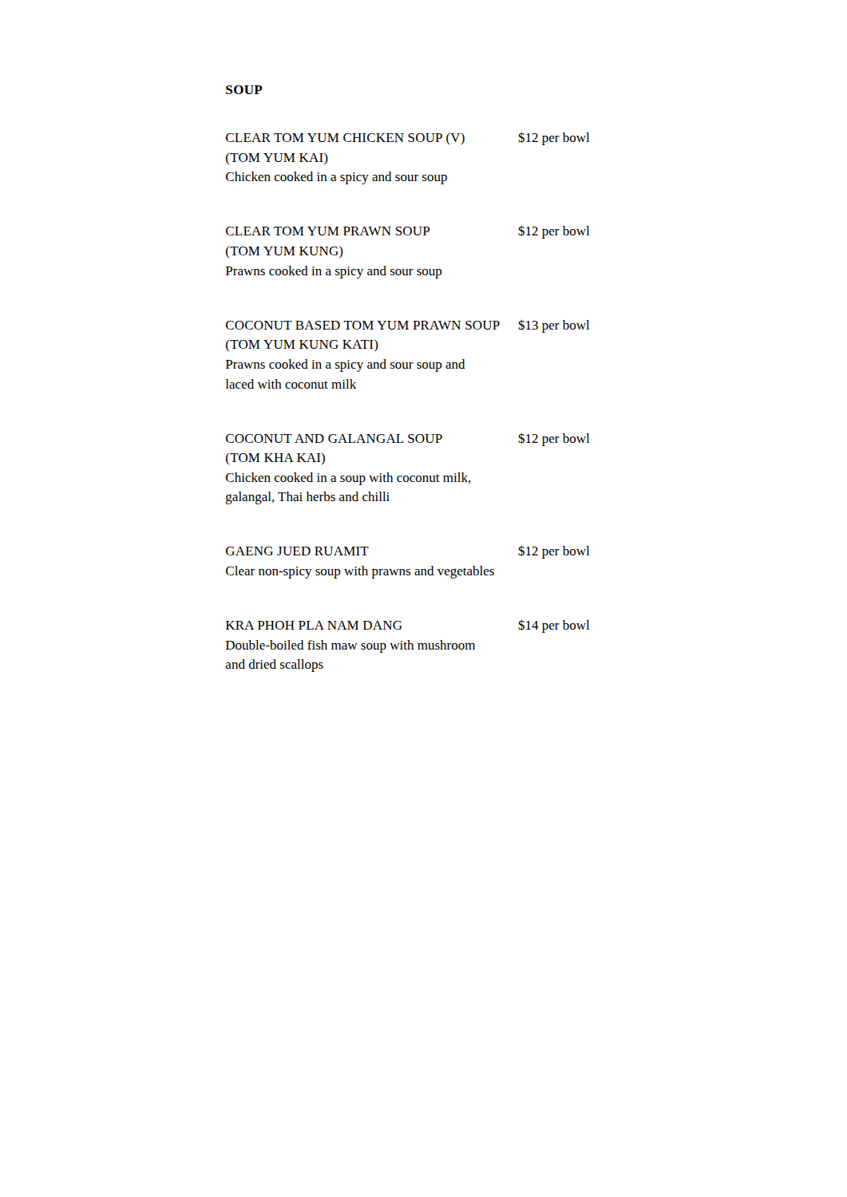SOUP
CLEAR TOM YUM CHICKEN SOUP (V)
(TOM YUM KAI)
Chicken cooked in a spicy and sour soup
$12 per bowl
CLEAR TOM YUM PRAWN SOUP
(TOM YUM KUNG)
Prawns cooked in a spicy and sour soup
$12 per bowl
COCONUT BASED TOM YUM PRAWN SOUP
(TOM YUM KUNG KATI)
Prawns cooked in a spicy and sour soup and
laced with coconut milk
$13 per bowl
COCONUT AND GALANGAL SOUP
(TOM KHA KAI)
Chicken cooked in a soup with coconut milk,
galangal, Thai herbs and chilli
$12 per bowl
GAENG JUED RUAMIT
Clear non-spicy soup with prawns and vegetables
$12 per bowl
KRA PHOH PLA NAM DANG
Double-boiled fish maw soup with mushroom
and dried scallops
$14 per bowl